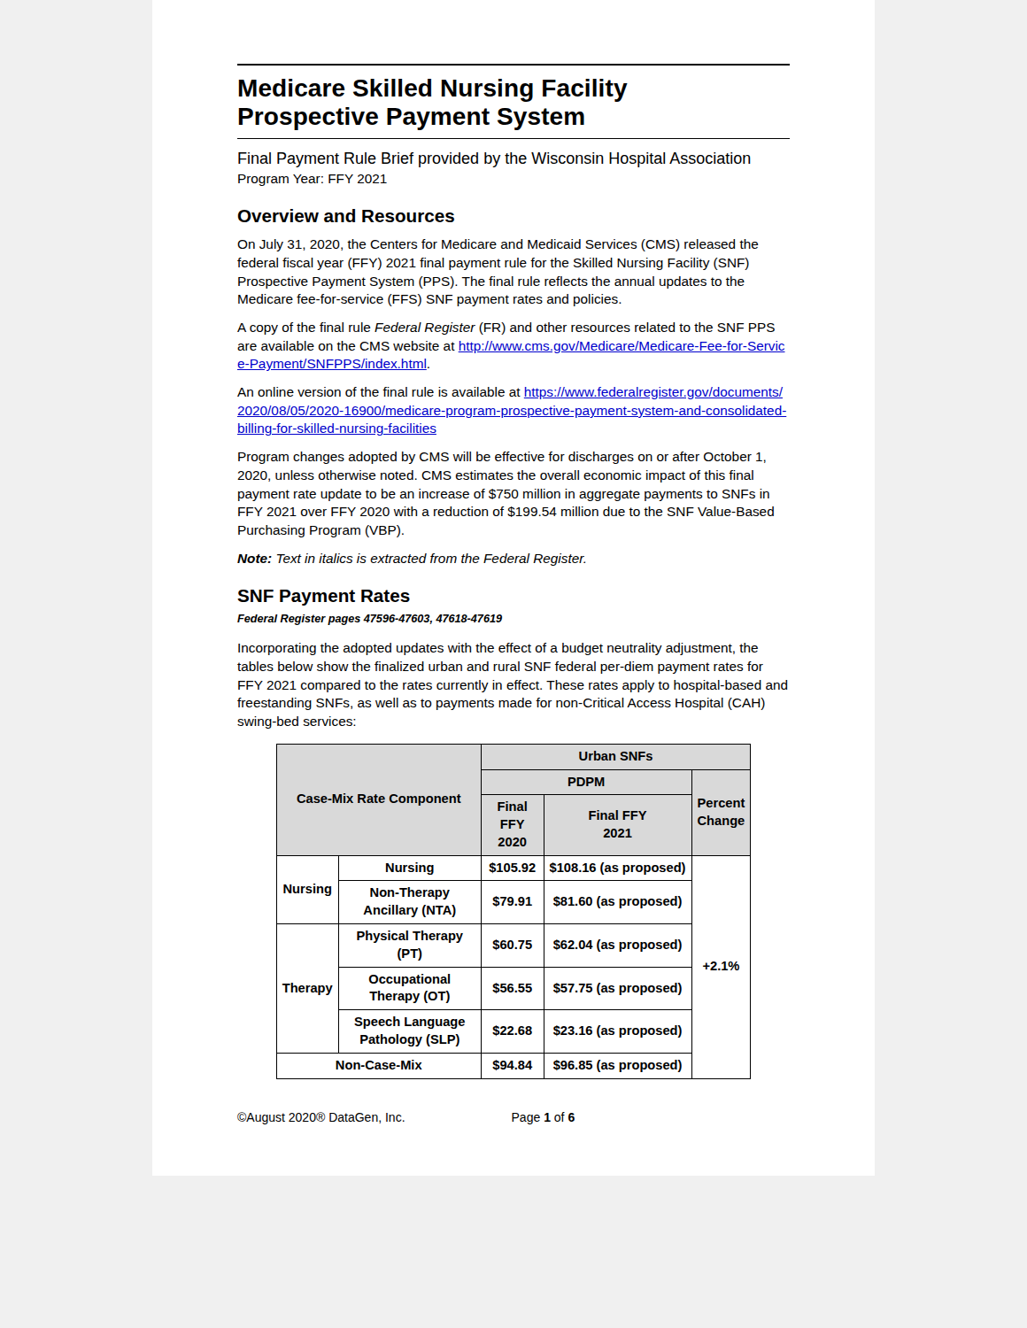Medicare Skilled Nursing Facility
Prospective Payment System
Final Payment Rule Brief provided by the Wisconsin Hospital Association
Program Year: FFY 2021
Overview and Resources
On July 31, 2020, the Centers for Medicare and Medicaid Services (CMS) released the federal fiscal year (FFY) 2021 final payment rule for the Skilled Nursing Facility (SNF) Prospective Payment System (PPS). The final rule reflects the annual updates to the Medicare fee-for-service (FFS) SNF payment rates and policies.
A copy of the final rule Federal Register (FR) and other resources related to the SNF PPS are available on the CMS website at http://www.cms.gov/Medicare/Medicare-Fee-for-Service-Payment/SNFPPS/index.html.
An online version of the final rule is available at https://www.federalregister.gov/documents/2020/08/05/2020-16900/medicare-program-prospective-payment-system-and-consolidated-billing-for-skilled-nursing-facilities
Program changes adopted by CMS will be effective for discharges on or after October 1, 2020, unless otherwise noted. CMS estimates the overall economic impact of this final payment rate update to be an increase of $750 million in aggregate payments to SNFs in FFY 2021 over FFY 2020 with a reduction of $199.54 million due to the SNF Value-Based Purchasing Program (VBP).
Note: Text in italics is extracted from the Federal Register.
SNF Payment Rates
Federal Register pages 47596-47603, 47618-47619
Incorporating the adopted updates with the effect of a budget neutrality adjustment, the tables below show the finalized urban and rural SNF federal per-diem payment rates for FFY 2021 compared to the rates currently in effect. These rates apply to hospital-based and freestanding SNFs, as well as to payments made for non-Critical Access Hospital (CAH) swing-bed services:
| Case-Mix Rate Component | Urban SNFs |
| --- | --- |
| PDPM | Percent Change |
| Final FFY 2020 | Final FFY 2021 |
| Nursing | Nursing | $105.92 | $108.16 (as proposed) | +2.1% |
| Non-Therapy Ancillary (NTA) | $79.91 | $81.60 (as proposed) |
| Therapy | Physical Therapy (PT) | $60.75 | $62.04 (as proposed) |
| Occupational Therapy (OT) | $56.55 | $57.75 (as proposed) |
| Speech Language Pathology (SLP) | $22.68 | $23.16 (as proposed) |
| Non-Case-Mix | $94.84 | $96.85 (as proposed) |
©August 2020® DataGen, Inc.
Page 1 of 6